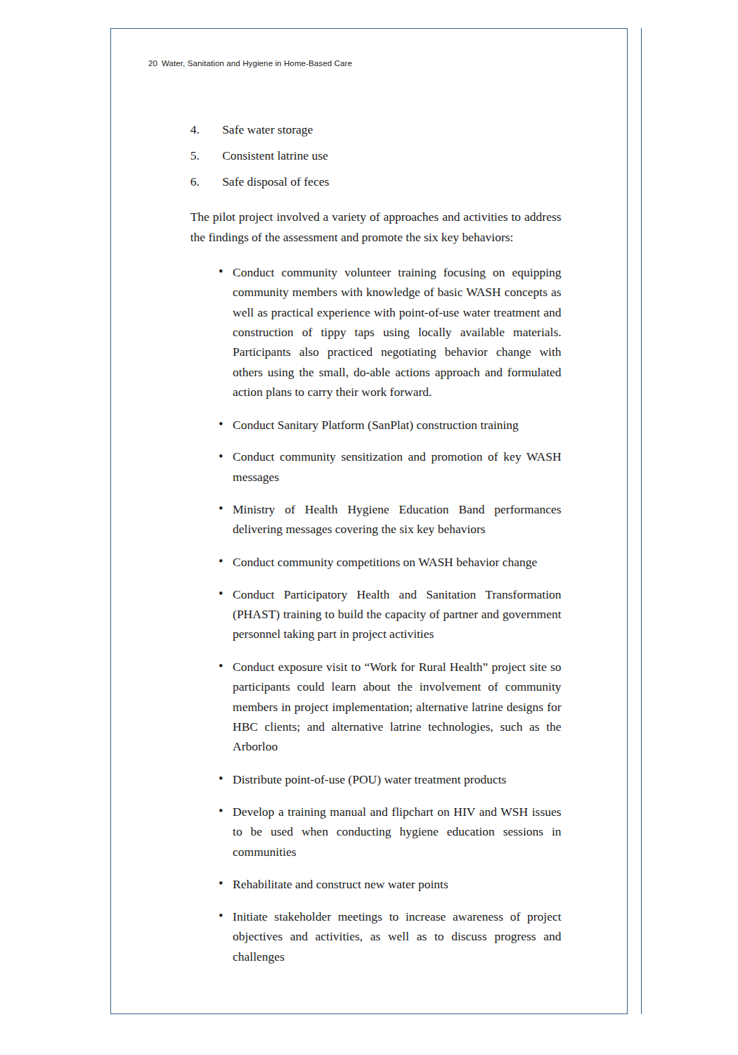20 Water, Sanitation and Hygiene in Home-Based Care
4. Safe water storage
5. Consistent latrine use
6. Safe disposal of feces
The pilot project involved a variety of approaches and activities to address the findings of the assessment and promote the six key behaviors:
Conduct community volunteer training focusing on equipping community members with knowledge of basic WASH concepts as well as practical experience with point-of-use water treatment and construction of tippy taps using locally available materials. Participants also practiced negotiating behavior change with others using the small, do-able actions approach and formulated action plans to carry their work forward.
Conduct Sanitary Platform (SanPlat) construction training
Conduct community sensitization and promotion of key WASH messages
Ministry of Health Hygiene Education Band performances delivering messages covering the six key behaviors
Conduct community competitions on WASH behavior change
Conduct Participatory Health and Sanitation Transformation (PHAST) training to build the capacity of partner and government personnel taking part in project activities
Conduct exposure visit to “Work for Rural Health” project site so participants could learn about the involvement of community members in project implementation; alternative latrine designs for HBC clients; and alternative latrine technologies, such as the Arborloo
Distribute point-of-use (POU) water treatment products
Develop a training manual and flipchart on HIV and WSH issues to be used when conducting hygiene education sessions in communities
Rehabilitate and construct new water points
Initiate stakeholder meetings to increase awareness of project objectives and activities, as well as to discuss progress and challenges